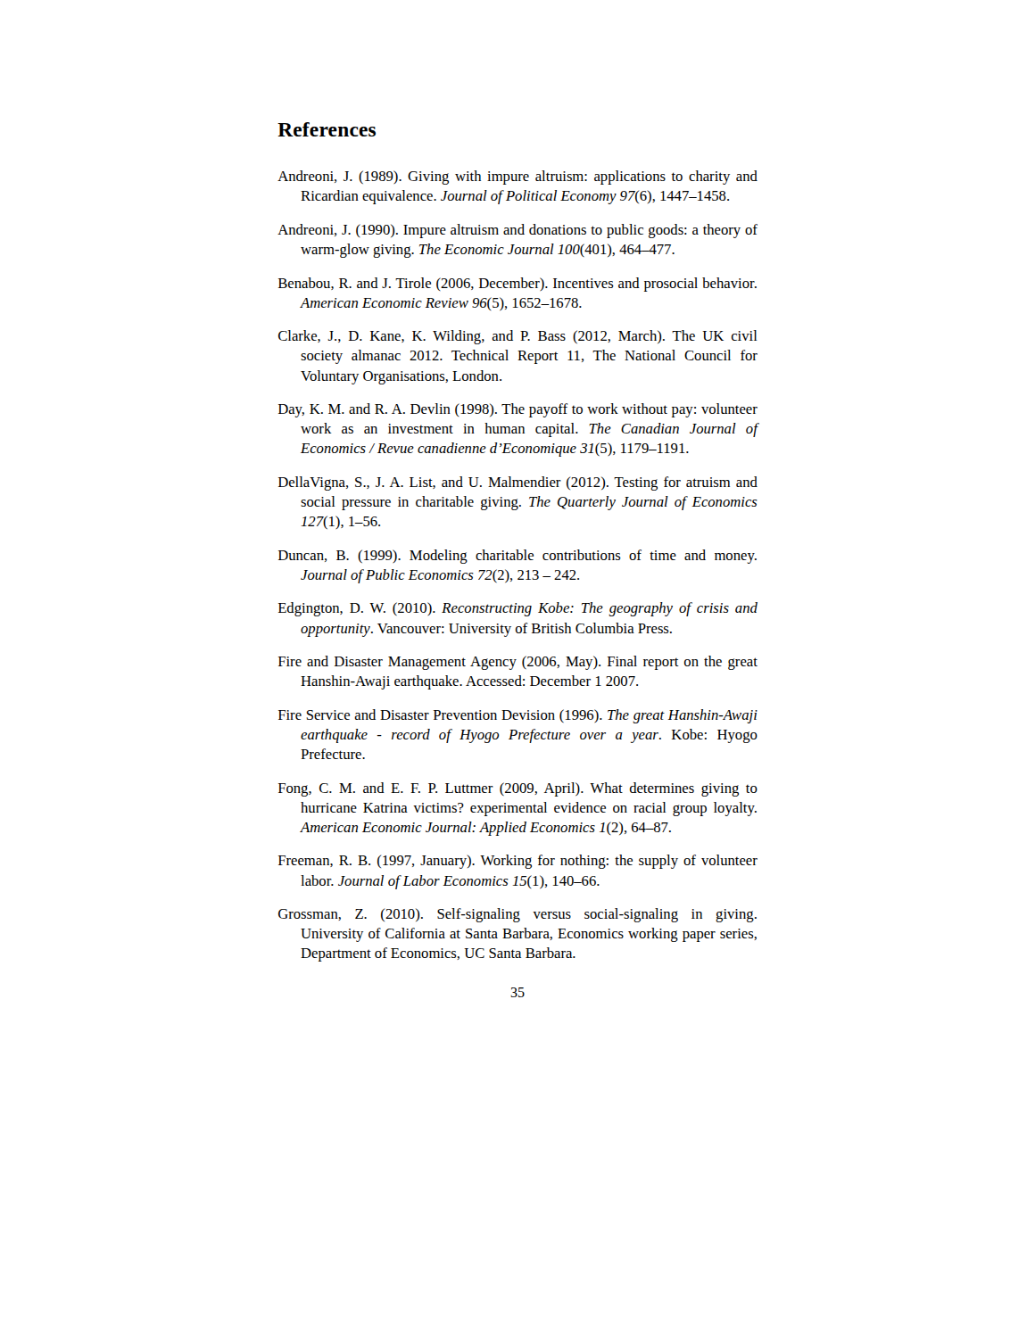References
Andreoni, J. (1989). Giving with impure altruism: applications to charity and Ricardian equivalence. Journal of Political Economy 97(6), 1447–1458.
Andreoni, J. (1990). Impure altruism and donations to public goods: a theory of warm-glow giving. The Economic Journal 100(401), 464–477.
Benabou, R. and J. Tirole (2006, December). Incentives and prosocial behavior. American Economic Review 96(5), 1652–1678.
Clarke, J., D. Kane, K. Wilding, and P. Bass (2012, March). The UK civil society almanac 2012. Technical Report 11, The National Council for Voluntary Organisations, London.
Day, K. M. and R. A. Devlin (1998). The payoff to work without pay: volunteer work as an investment in human capital. The Canadian Journal of Economics / Revue canadienne d’Economique 31(5), 1179–1191.
DellaVigna, S., J. A. List, and U. Malmendier (2012). Testing for atruism and social pressure in charitable giving. The Quarterly Journal of Economics 127(1), 1–56.
Duncan, B. (1999). Modeling charitable contributions of time and money. Journal of Public Economics 72(2), 213 – 242.
Edgington, D. W. (2010). Reconstructing Kobe: The geography of crisis and opportunity. Vancouver: University of British Columbia Press.
Fire and Disaster Management Agency (2006, May). Final report on the great Hanshin-Awaji earthquake. Accessed: December 1 2007.
Fire Service and Disaster Prevention Devision (1996). The great Hanshin-Awaji earthquake - record of Hyogo Prefecture over a year. Kobe: Hyogo Prefecture.
Fong, C. M. and E. F. P. Luttmer (2009, April). What determines giving to hurricane Katrina victims? experimental evidence on racial group loyalty. American Economic Journal: Applied Economics 1(2), 64–87.
Freeman, R. B. (1997, January). Working for nothing: the supply of volunteer labor. Journal of Labor Economics 15(1), 140–66.
Grossman, Z. (2010). Self-signaling versus social-signaling in giving. University of California at Santa Barbara, Economics working paper series, Department of Economics, UC Santa Barbara.
35